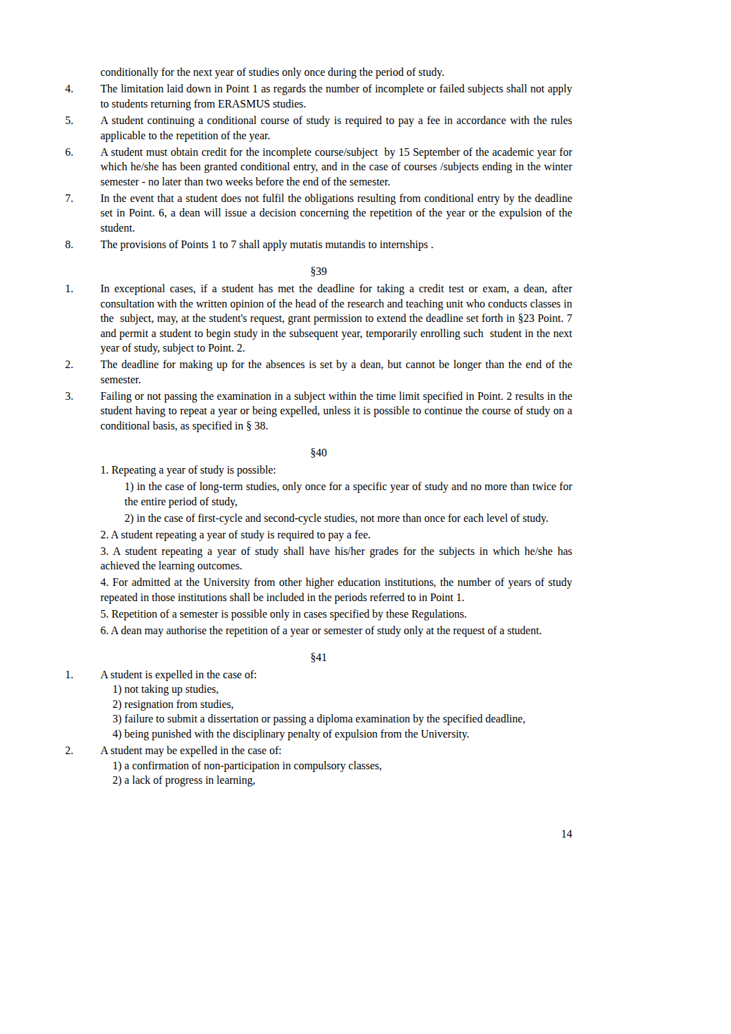conditionally for the next year of studies only once during the period of study.
4. The limitation laid down in Point 1 as regards the number of incomplete or failed subjects shall not apply to students returning from ERASMUS studies.
5. A student continuing a conditional course of study is required to pay a fee in accordance with the rules applicable to the repetition of the year.
6. A student must obtain credit for the incomplete course/subject by 15 September of the academic year for which he/she has been granted conditional entry, and in the case of courses /subjects ending in the winter semester - no later than two weeks before the end of the semester.
7. In the event that a student does not fulfil the obligations resulting from conditional entry by the deadline set in Point. 6, a dean will issue a decision concerning the repetition of the year or the expulsion of the student.
8. The provisions of Points 1 to 7 shall apply mutatis mutandis to internships .
§39
1. In exceptional cases, if a student has met the deadline for taking a credit test or exam, a dean, after consultation with the written opinion of the head of the research and teaching unit who conducts classes in the subject, may, at the student's request, grant permission to extend the deadline set forth in §23 Point. 7 and permit a student to begin study in the subsequent year, temporarily enrolling such student in the next year of study, subject to Point. 2.
2. The deadline for making up for the absences is set by a dean, but cannot be longer than the end of the semester.
3. Failing or not passing the examination in a subject within the time limit specified in Point. 2 results in the student having to repeat a year or being expelled, unless it is possible to continue the course of study on a conditional basis, as specified in § 38.
§40
1. Repeating a year of study is possible:
1) in the case of long-term studies, only once for a specific year of study and no more than twice for the entire period of study,
2) in the case of first-cycle and second-cycle studies, not more than once for each level of study.
2. A student repeating a year of study is required to pay a fee.
3. A student repeating a year of study shall have his/her grades for the subjects in which he/she has achieved the learning outcomes.
4. For admitted at the University from other higher education institutions, the number of years of study repeated in those institutions shall be included in the periods referred to in Point 1.
5. Repetition of a semester is possible only in cases specified by these Regulations.
6. A dean may authorise the repetition of a year or semester of study only at the request of a student.
§41
1. A student is expelled in the case of:
1) not taking up studies,
2) resignation from studies,
3) failure to submit a dissertation or passing a diploma examination by the specified deadline,
4) being punished with the disciplinary penalty of expulsion from the University.
2. A student may be expelled in the case of:
1) a confirmation of non-participation in compulsory classes,
2) a lack of progress in learning,
14